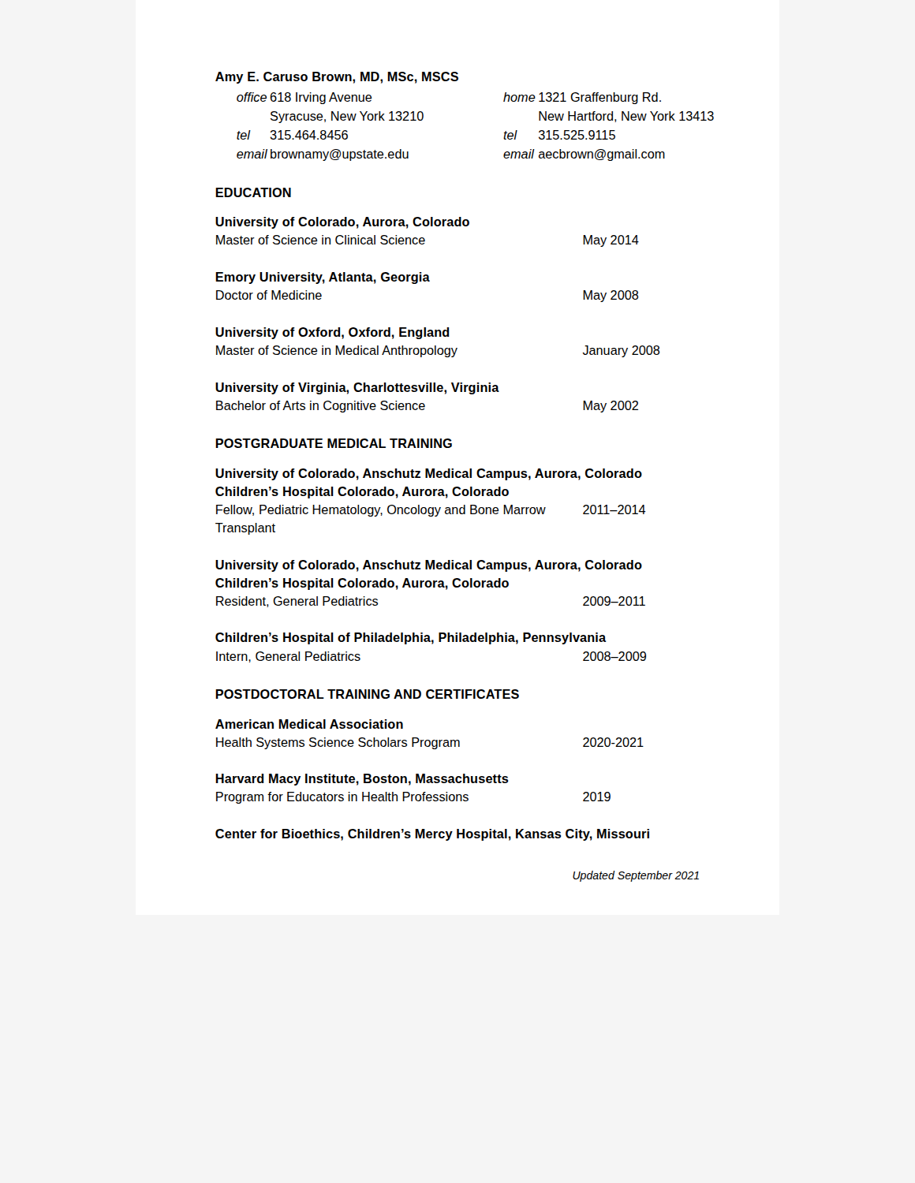Amy E. Caruso Brown, MD, MSc, MSCS
| office | 618 Irving Avenue | home | 1321 Graffenburg Rd. |
| | Syracuse, New York 13210 | | New Hartford, New York 13413 |
| tel | 315.464.8456 | tel | 315.525.9115 |
| email | brownamy@upstate.edu | email | aecbrown@gmail.com |
EDUCATION
University of Colorado, Aurora, Colorado
Master of Science in Clinical Science May 2014
Emory University, Atlanta, Georgia
Doctor of Medicine May 2008
University of Oxford, Oxford, England
Master of Science in Medical Anthropology January 2008
University of Virginia, Charlottesville, Virginia
Bachelor of Arts in Cognitive Science May 2002
POSTGRADUATE MEDICAL TRAINING
University of Colorado, Anschutz Medical Campus, Aurora, Colorado
Children’s Hospital Colorado, Aurora, Colorado
Fellow, Pediatric Hematology, Oncology and Bone Marrow Transplant 2011–2014
University of Colorado, Anschutz Medical Campus, Aurora, Colorado
Children’s Hospital Colorado, Aurora, Colorado
Resident, General Pediatrics 2009–2011
Children’s Hospital of Philadelphia, Philadelphia, Pennsylvania
Intern, General Pediatrics 2008–2009
POSTDOCTORAL TRAINING AND CERTIFICATES
American Medical Association
Health Systems Science Scholars Program 2020-2021
Harvard Macy Institute, Boston, Massachusetts
Program for Educators in Health Professions 2019
Center for Bioethics, Children’s Mercy Hospital, Kansas City, Missouri
Updated September 2021